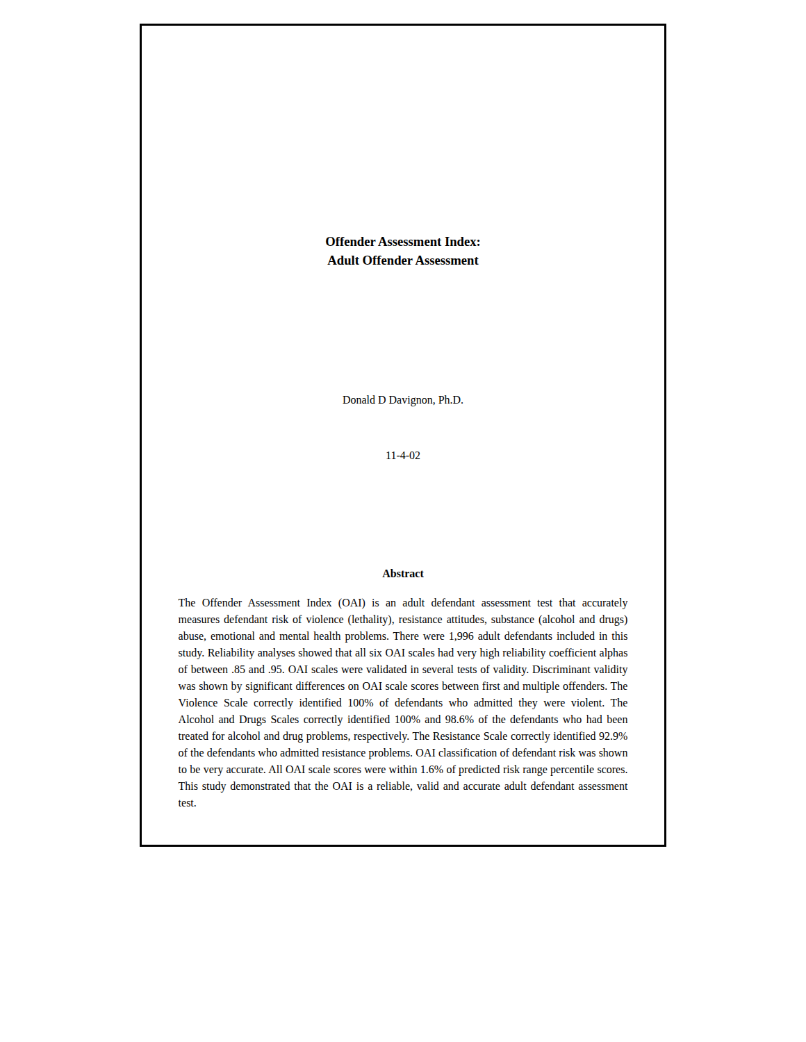Offender Assessment Index:
Adult Offender Assessment
Donald D Davignon, Ph.D.
11-4-02
Abstract
The Offender Assessment Index (OAI) is an adult defendant assessment test that accurately measures defendant risk of violence (lethality), resistance attitudes, substance (alcohol and drugs) abuse, emotional and mental health problems. There were 1,996 adult defendants included in this study. Reliability analyses showed that all six OAI scales had very high reliability coefficient alphas of between .85 and .95. OAI scales were validated in several tests of validity. Discriminant validity was shown by significant differences on OAI scale scores between first and multiple offenders. The Violence Scale correctly identified 100% of defendants who admitted they were violent. The Alcohol and Drugs Scales correctly identified 100% and 98.6% of the defendants who had been treated for alcohol and drug problems, respectively. The Resistance Scale correctly identified 92.9% of the defendants who admitted resistance problems. OAI classification of defendant risk was shown to be very accurate. All OAI scale scores were within 1.6% of predicted risk range percentile scores. This study demonstrated that the OAI is a reliable, valid and accurate adult defendant assessment test.